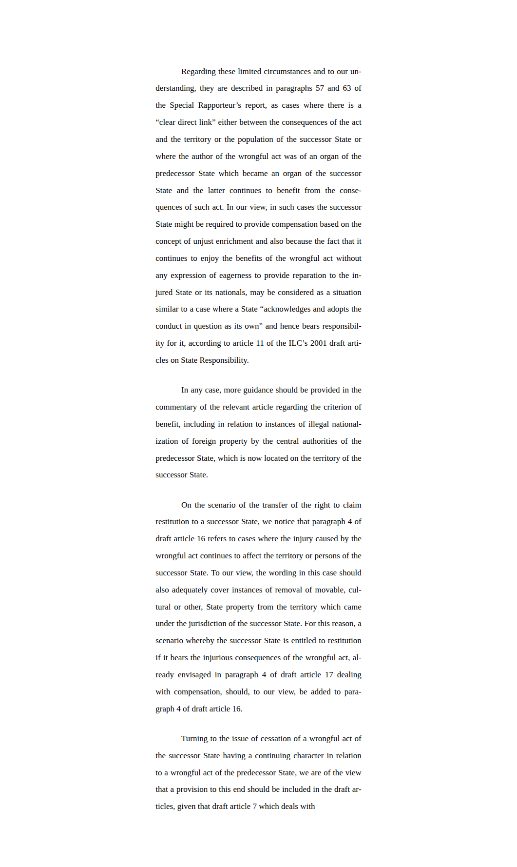Regarding these limited circumstances and to our understanding, they are described in paragraphs 57 and 63 of the Special Rapporteur’s report, as cases where there is a “clear direct link” either between the consequences of the act and the territory or the population of the successor State or where the author of the wrongful act was of an organ of the predecessor State which became an organ of the successor State and the latter continues to benefit from the consequences of such act. In our view, in such cases the successor State might be required to provide compensation based on the concept of unjust enrichment and also because the fact that it continues to enjoy the benefits of the wrongful act without any expression of eagerness to provide reparation to the injured State or its nationals, may be considered as a situation similar to a case where a State “acknowledges and adopts the conduct in question as its own” and hence bears responsibility for it, according to article 11 of the ILC’s 2001 draft articles on State Responsibility.
In any case, more guidance should be provided in the commentary of the relevant article regarding the criterion of benefit, including in relation to instances of illegal nationalization of foreign property by the central authorities of the predecessor State, which is now located on the territory of the successor State.
On the scenario of the transfer of the right to claim restitution to a successor State, we notice that paragraph 4 of draft article 16 refers to cases where the injury caused by the wrongful act continues to affect the territory or persons of the successor State. To our view, the wording in this case should also adequately cover instances of removal of movable, cultural or other, State property from the territory which came under the jurisdiction of the successor State. For this reason, a scenario whereby the successor State is entitled to restitution if it bears the injurious consequences of the wrongful act, already envisaged in paragraph 4 of draft article 17 dealing with compensation, should, to our view, be added to paragraph 4 of draft article 16.
Turning to the issue of cessation of a wrongful act of the successor State having a continuing character in relation to a wrongful act of the predecessor State, we are of the view that a provision to this end should be included in the draft articles, given that draft article 7 which deals with